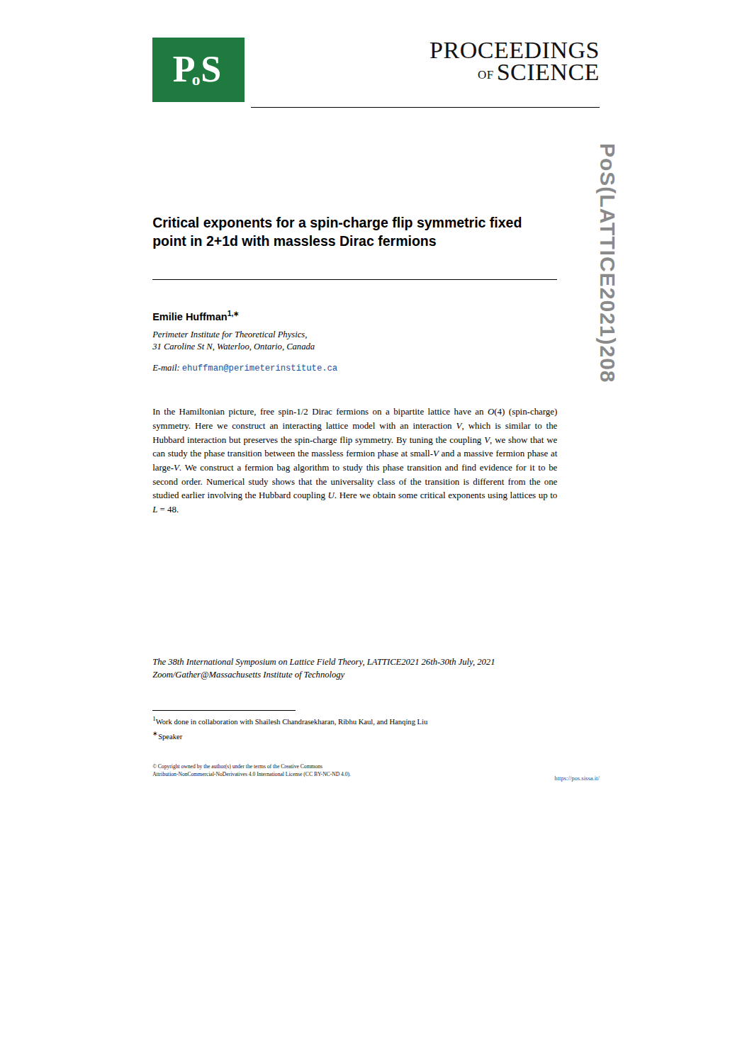PoS
PROCEEDINGS
OFSCIENCE
PoS(LATTICE2021)208
Critical exponents for a spin-charge flip symmetric fixed point in 2+1d with massless Dirac fermions
Emilie Huffman1,∗
Perimeter Institute for Theoretical Physics,
31 Caroline St N, Waterloo, Ontario, Canada
E-mail: ehuffman@perimeterinstitute.ca
In the Hamiltonian picture, free spin-1/2 Dirac fermions on a bipartite lattice have an O(4) (spin-charge) symmetry. Here we construct an interacting lattice model with an interaction V, which is similar to the Hubbard interaction but preserves the spin-charge flip symmetry. By tuning the coupling V, we show that we can study the phase transition between the massless fermion phase at small-V and a massive fermion phase at large-V. We construct a fermion bag algorithm to study this phase transition and find evidence for it to be second order. Numerical study shows that the universality class of the transition is different from the one studied earlier involving the Hubbard coupling U. Here we obtain some critical exponents using lattices up to L = 48.
The 38th International Symposium on Lattice Field Theory, LATTICE2021 26th-30th July, 2021
Zoom/Gather@Massachusetts Institute of Technology
1Work done in collaboration with Shailesh Chandrasekharan, Ribhu Kaul, and Hanqing Liu
∗Speaker
© Copyright owned by the author(s) under the terms of the Creative Commons
Attribution-NonCommercial-NoDerivatives 4.0 International License (CC BY-NC-ND 4.0). https://pos.sissa.it/